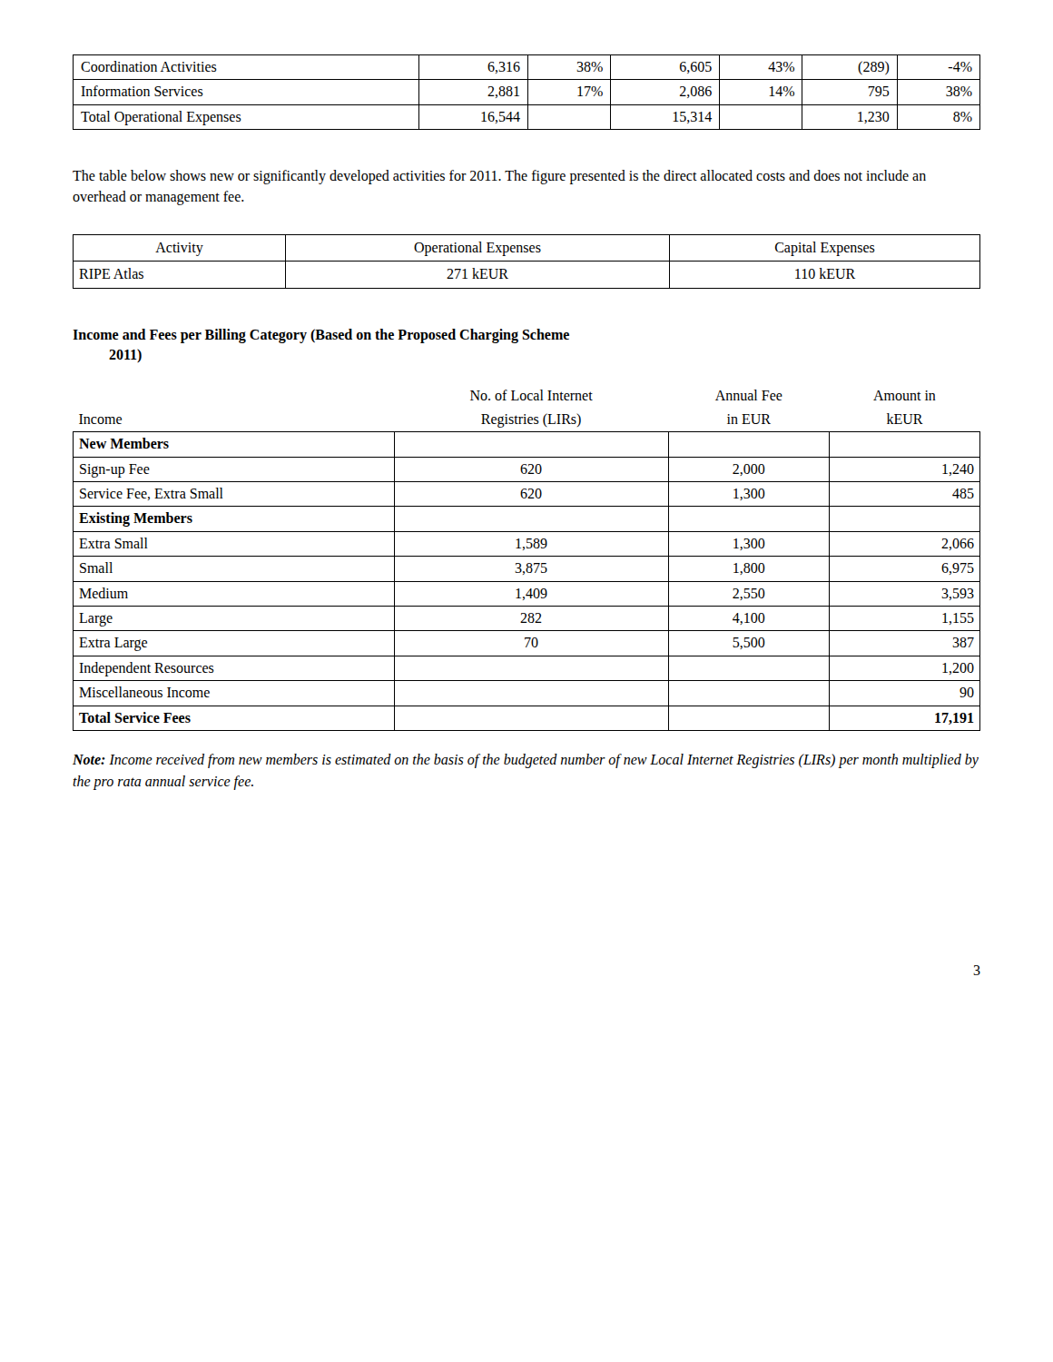| Coordination Activities | 6,316 | 38% | 6,605 | 43% | (289) | -4% |
| Information Services | 2,881 | 17% | 2,086 | 14% | 795 | 38% |
| Total Operational Expenses | 16,544 | | 15,314 | | 1,230 | 8% |
The table below shows new or significantly developed activities for 2011. The figure presented is the direct allocated costs and does not include an overhead or management fee.
| Activity | Operational Expenses | Capital Expenses |
| RIPE Atlas | 271 kEUR | 110 kEUR |
Income and Fees per Billing Category (Based on the Proposed Charging Scheme2011)
| | No. of Local Internet | Annual Fee | Amount in |
| Income | Registries (LIRs) | in EUR | kEUR |
| New Members | | | |
| Sign-up Fee | 620 | 2,000 | 1,240 |
| Service Fee, Extra Small | 620 | 1,300 | 485 |
| Existing Members | | | |
| Extra Small | 1,589 | 1,300 | 2,066 |
| Small | 3,875 | 1,800 | 6,975 |
| Medium | 1,409 | 2,550 | 3,593 |
| Large | 282 | 4,100 | 1,155 |
| Extra Large | 70 | 5,500 | 387 |
| Independent Resources | | | 1,200 |
| Miscellaneous Income | | | 90 |
| Total Service Fees | | | 17,191 |
Note: Income received from new members is estimated on the basis of the budgeted number of new Local Internet Registries (LIRs) per month multiplied by the pro rata annual service fee.
3